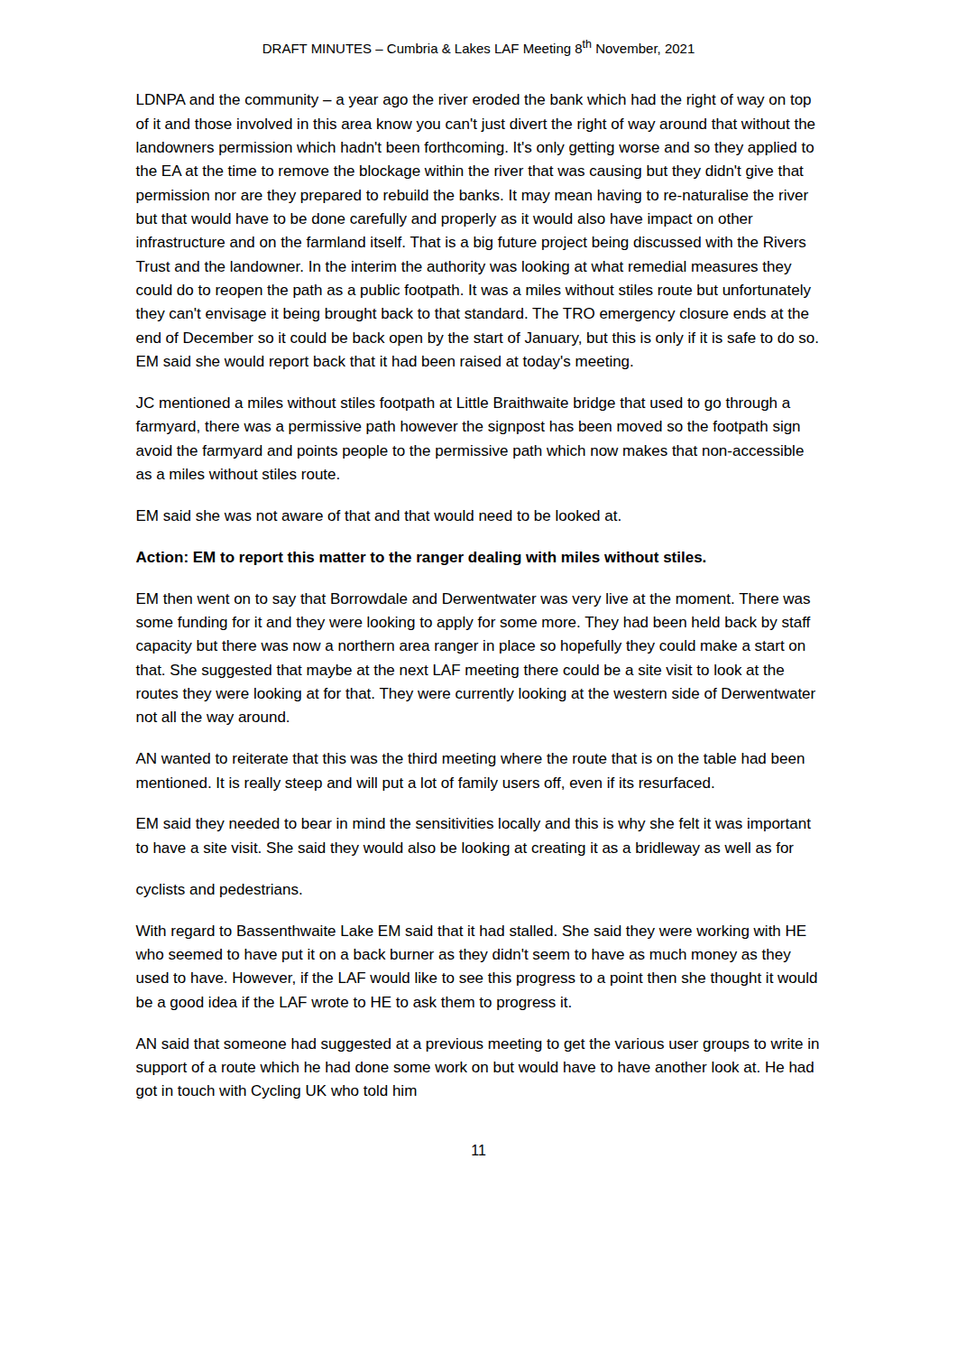DRAFT MINUTES – Cumbria & Lakes LAF Meeting 8th November, 2021
LDNPA and the community – a year ago the river eroded the bank which had the right of way on top of it and those involved in this area know you can't just divert the right of way around that without the landowners permission which hadn't been forthcoming. It's only getting worse and so they applied to the EA at the time to remove the blockage within the river that was causing but they didn't give that permission nor are they prepared to rebuild the banks. It may mean having to re-naturalise the river but that would have to be done carefully and properly as it would also have impact on other infrastructure and on the farmland itself. That is a big future project being discussed with the Rivers Trust and the landowner. In the interim the authority was looking at what remedial measures they could do to reopen the path as a public footpath. It was a miles without stiles route but unfortunately they can't envisage it being brought back to that standard. The TRO emergency closure ends at the end of December so it could be back open by the start of January, but this is only if it is safe to do so. EM said she would report back that it had been raised at today's meeting.
JC mentioned a miles without stiles footpath at Little Braithwaite bridge that used to go through a farmyard, there was a permissive path however the signpost has been moved so the footpath sign avoid the farmyard and points people to the permissive path which now makes that non-accessible as a miles without stiles route.
EM said she was not aware of that and that would need to be looked at.
Action: EM to report this matter to the ranger dealing with miles without stiles.
EM then went on to say that Borrowdale and Derwentwater was very live at the moment. There was some funding for it and they were looking to apply for some more. They had been held back by staff capacity but there was now a northern area ranger in place so hopefully they could make a start on that. She suggested that maybe at the next LAF meeting there could be a site visit to look at the routes they were looking at for that. They were currently looking at the western side of Derwentwater not all the way around.
AN wanted to reiterate that this was the third meeting where the route that is on the table had been mentioned. It is really steep and will put a lot of family users off, even if its resurfaced.
EM said they needed to bear in mind the sensitivities locally and this is why she felt it was important to have a site visit. She said they would also be looking at creating it as a bridleway as well as for
cyclists and pedestrians.
With regard to Bassenthwaite Lake EM said that it had stalled. She said they were working with HE who seemed to have put it on a back burner as they didn't seem to have as much money as they used to have. However, if the LAF would like to see this progress to a point then she thought it would be a good idea if the LAF wrote to HE to ask them to progress it.
AN said that someone had suggested at a previous meeting to get the various user groups to write in support of a route which he had done some work on but would have to have another look at. He had got in touch with Cycling UK who told him
11